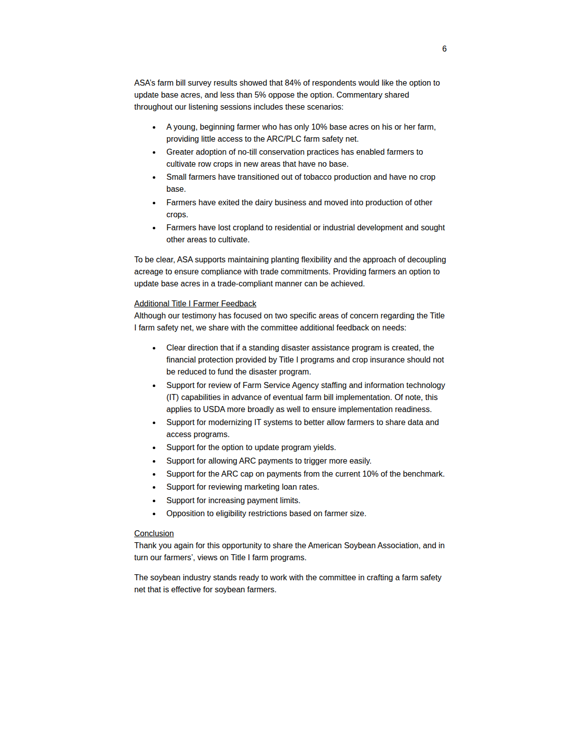6
ASA’s farm bill survey results showed that 84% of respondents would like the option to update base acres, and less than 5% oppose the option. Commentary shared throughout our listening sessions includes these scenarios:
A young, beginning farmer who has only 10% base acres on his or her farm, providing little access to the ARC/PLC farm safety net.
Greater adoption of no-till conservation practices has enabled farmers to cultivate row crops in new areas that have no base.
Small farmers have transitioned out of tobacco production and have no crop base.
Farmers have exited the dairy business and moved into production of other crops.
Farmers have lost cropland to residential or industrial development and sought other areas to cultivate.
To be clear, ASA supports maintaining planting flexibility and the approach of decoupling acreage to ensure compliance with trade commitments. Providing farmers an option to update base acres in a trade-compliant manner can be achieved.
Additional Title I Farmer Feedback
Although our testimony has focused on two specific areas of concern regarding the Title I farm safety net, we share with the committee additional feedback on needs:
Clear direction that if a standing disaster assistance program is created, the financial protection provided by Title I programs and crop insurance should not be reduced to fund the disaster program.
Support for review of Farm Service Agency staffing and information technology (IT) capabilities in advance of eventual farm bill implementation. Of note, this applies to USDA more broadly as well to ensure implementation readiness.
Support for modernizing IT systems to better allow farmers to share data and access programs.
Support for the option to update program yields.
Support for allowing ARC payments to trigger more easily.
Support for the ARC cap on payments from the current 10% of the benchmark.
Support for reviewing marketing loan rates.
Support for increasing payment limits.
Opposition to eligibility restrictions based on farmer size.
Conclusion
Thank you again for this opportunity to share the American Soybean Association, and in turn our farmers’, views on Title I farm programs.
The soybean industry stands ready to work with the committee in crafting a farm safety net that is effective for soybean farmers.